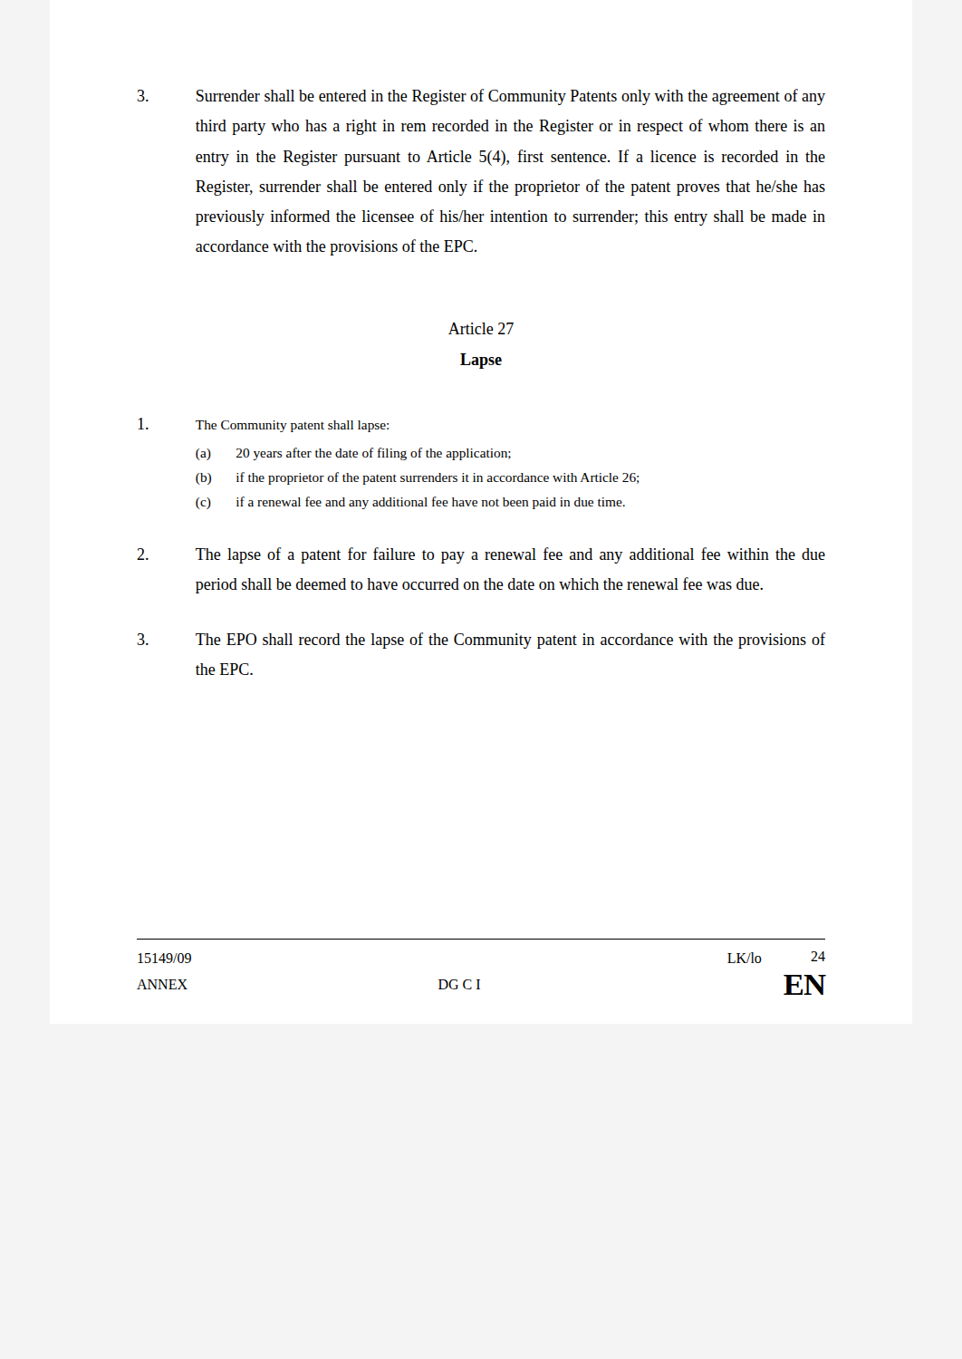3. Surrender shall be entered in the Register of Community Patents only with the agreement of any third party who has a right in rem recorded in the Register or in respect of whom there is an entry in the Register pursuant to Article 5(4), first sentence. If a licence is recorded in the Register, surrender shall be entered only if the proprietor of the patent proves that he/she has previously informed the licensee of his/her intention to surrender; this entry shall be made in accordance with the provisions of the EPC.
Article 27 Lapse
1. The Community patent shall lapse:
(a) 20 years after the date of filing of the application;
(b) if the proprietor of the patent surrenders it in accordance with Article 26;
(c) if a renewal fee and any additional fee have not been paid in due time.
2. The lapse of a patent for failure to pay a renewal fee and any additional fee within the due period shall be deemed to have occurred on the date on which the renewal fee was due.
3. The EPO shall record the lapse of the Community patent in accordance with the provisions of the EPC.
15149/09 ANNEX
DG C I
LK/lo
24 EN